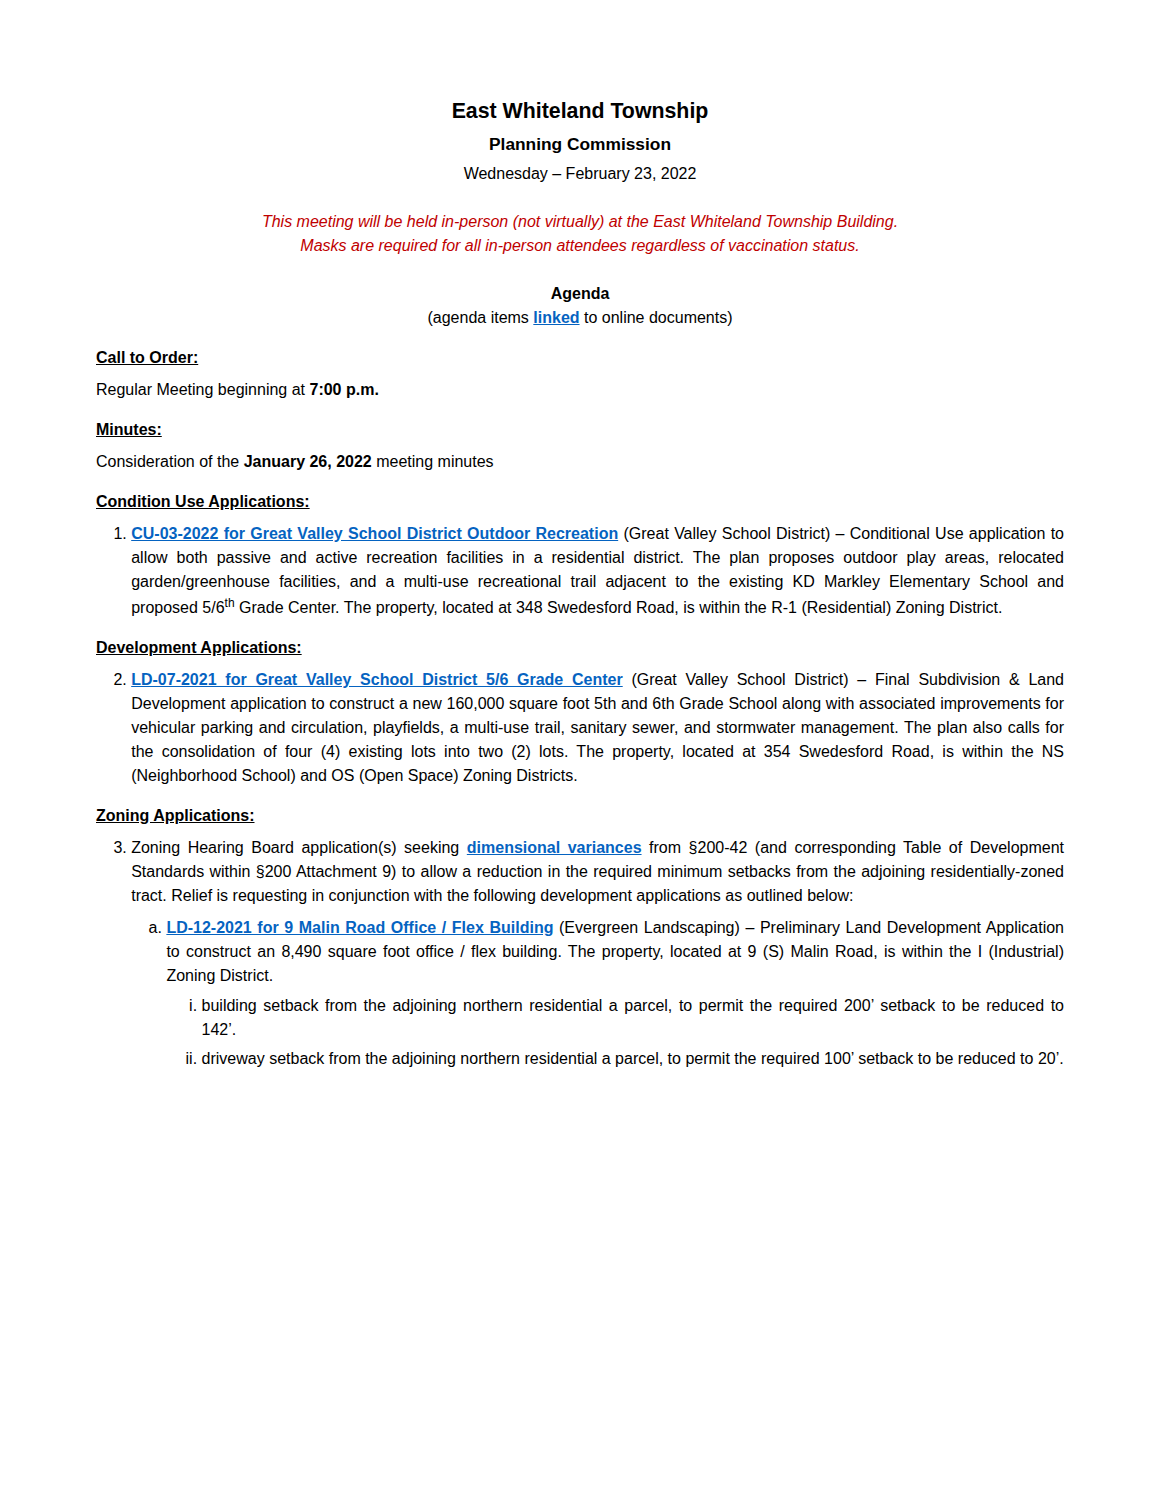East Whiteland Township
Planning Commission
Wednesday – February 23, 2022
This meeting will be held in-person (not virtually) at the East Whiteland Township Building.
Masks are required for all in-person attendees regardless of vaccination status.
Agenda
(agenda items linked to online documents)
Call to Order:
Regular Meeting beginning at 7:00 p.m.
Minutes:
Consideration of the January 26, 2022 meeting minutes
Condition Use Applications:
CU-03-2022 for Great Valley School District Outdoor Recreation (Great Valley School District) – Conditional Use application to allow both passive and active recreation facilities in a residential district. The plan proposes outdoor play areas, relocated garden/greenhouse facilities, and a multi-use recreational trail adjacent to the existing KD Markley Elementary School and proposed 5/6th Grade Center. The property, located at 348 Swedesford Road, is within the R-1 (Residential) Zoning District.
Development Applications:
LD-07-2021 for Great Valley School District 5/6 Grade Center (Great Valley School District) – Final Subdivision & Land Development application to construct a new 160,000 square foot 5th and 6th Grade School along with associated improvements for vehicular parking and circulation, playfields, a multi-use trail, sanitary sewer, and stormwater management. The plan also calls for the consolidation of four (4) existing lots into two (2) lots. The property, located at 354 Swedesford Road, is within the NS (Neighborhood School) and OS (Open Space) Zoning Districts.
Zoning Applications:
Zoning Hearing Board application(s) seeking dimensional variances from §200-42 (and corresponding Table of Development Standards within §200 Attachment 9) to allow a reduction in the required minimum setbacks from the adjoining residentially-zoned tract. Relief is requesting in conjunction with the following development applications as outlined below:
LD-12-2021 for 9 Malin Road Office / Flex Building (Evergreen Landscaping) – Preliminary Land Development Application to construct an 8,490 square foot office / flex building. The property, located at 9 (S) Malin Road, is within the I (Industrial) Zoning District.
building setback from the adjoining northern residential a parcel, to permit the required 200’ setback to be reduced to 142’.
driveway setback from the adjoining northern residential a parcel, to permit the required 100’ setback to be reduced to 20’.